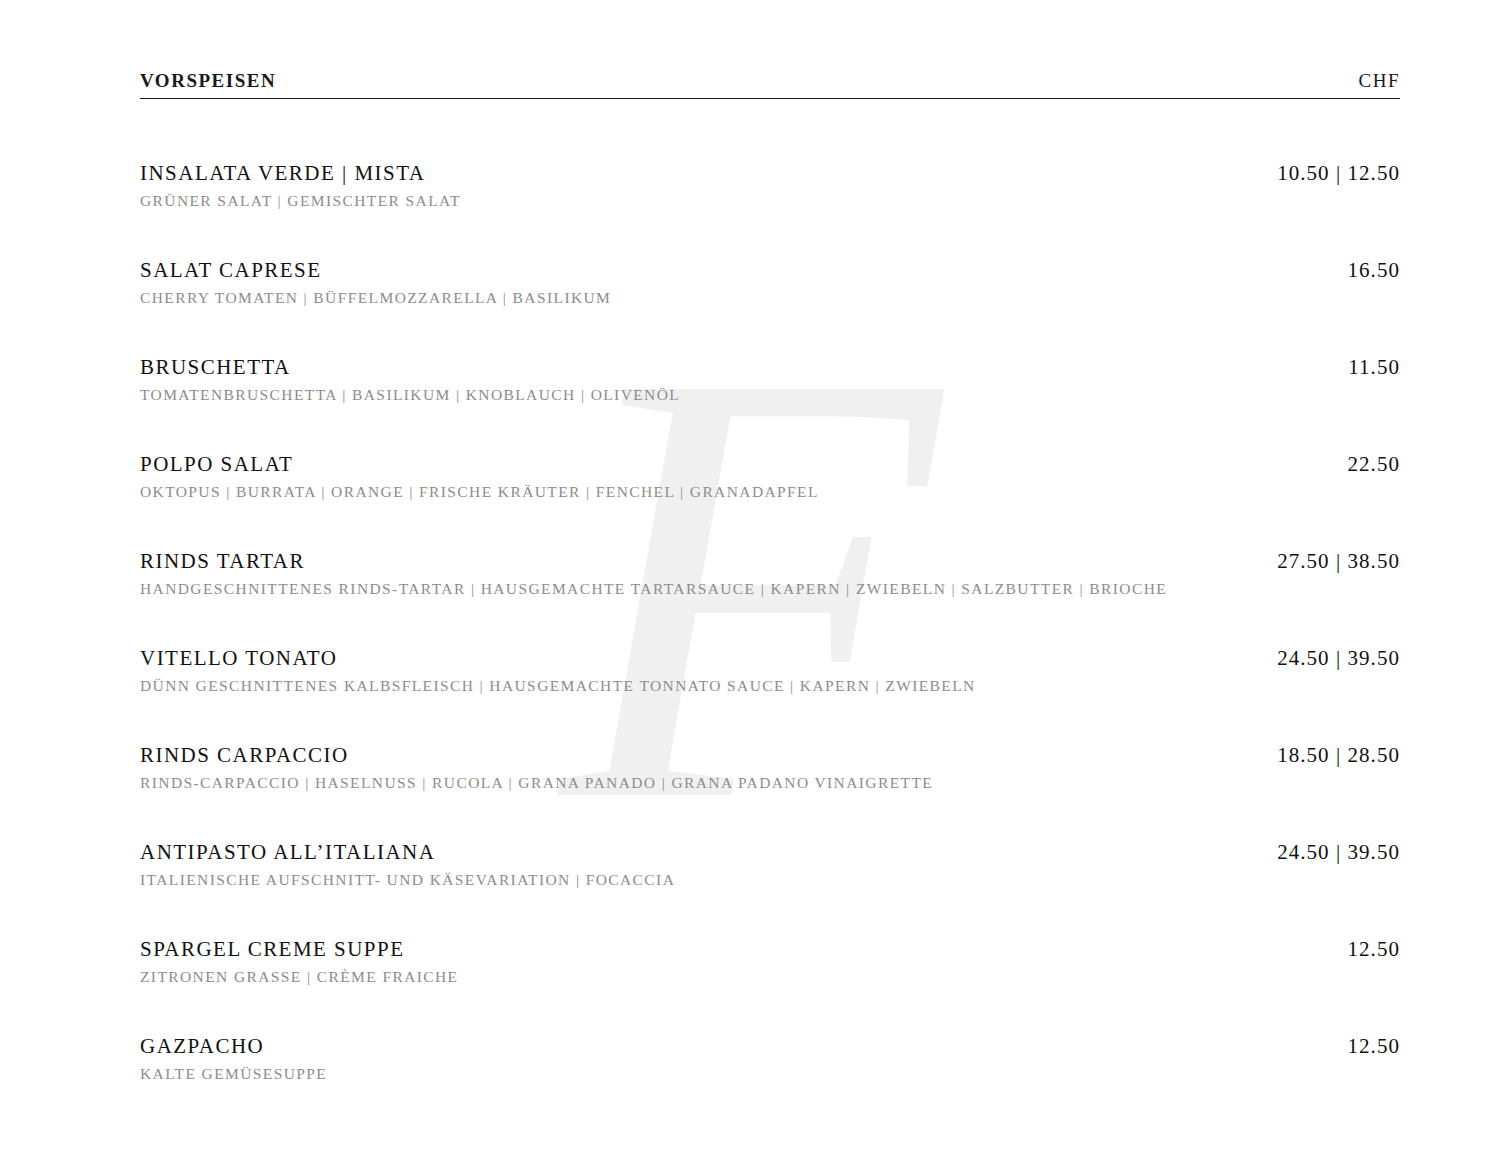F
VORSPEISEN
CHF
Insalata Verde | Mista 10.50 | 12.50
Grüner Salat | Gemischter Salat
Salat Caprese 16.50
Cherry Tomaten | Büffelmozzarella | Basilikum
Bruschetta 11.50
Tomatenbruschetta | Basilikum | Knoblauch | Olivenöl
Polpo Salat 22.50
Oktopus | Burrata | Orange | Frische Kräuter | Fenchel | Granadapfel
Rinds Tartar 27.50 | 38.50
Handgeschnittenes Rinds-Tartar | Hausgemachte Tartarsauce | Kapern | Zwiebeln | Salzbutter | Brioche
Vitello Tonato 24.50 | 39.50
Dünn geschnittenes Kalbsfleisch | Hausgemachte Tonnato Sauce | Kapern | Zwiebeln
Rinds Carpaccio 18.50 | 28.50
Rinds-Carpaccio | Haselnuss | Rucola | Grana Panado | Grana Padano Vinaigrette
Antipasto all’Italiana 24.50 | 39.50
Italienische Aufschnitt- und Käsevariation | Focaccia
Spargel Creme Suppe 12.50
Zitronen Grasse | Crème Fraiche
Gazpacho 12.50
Kalte Gemüsesuppe